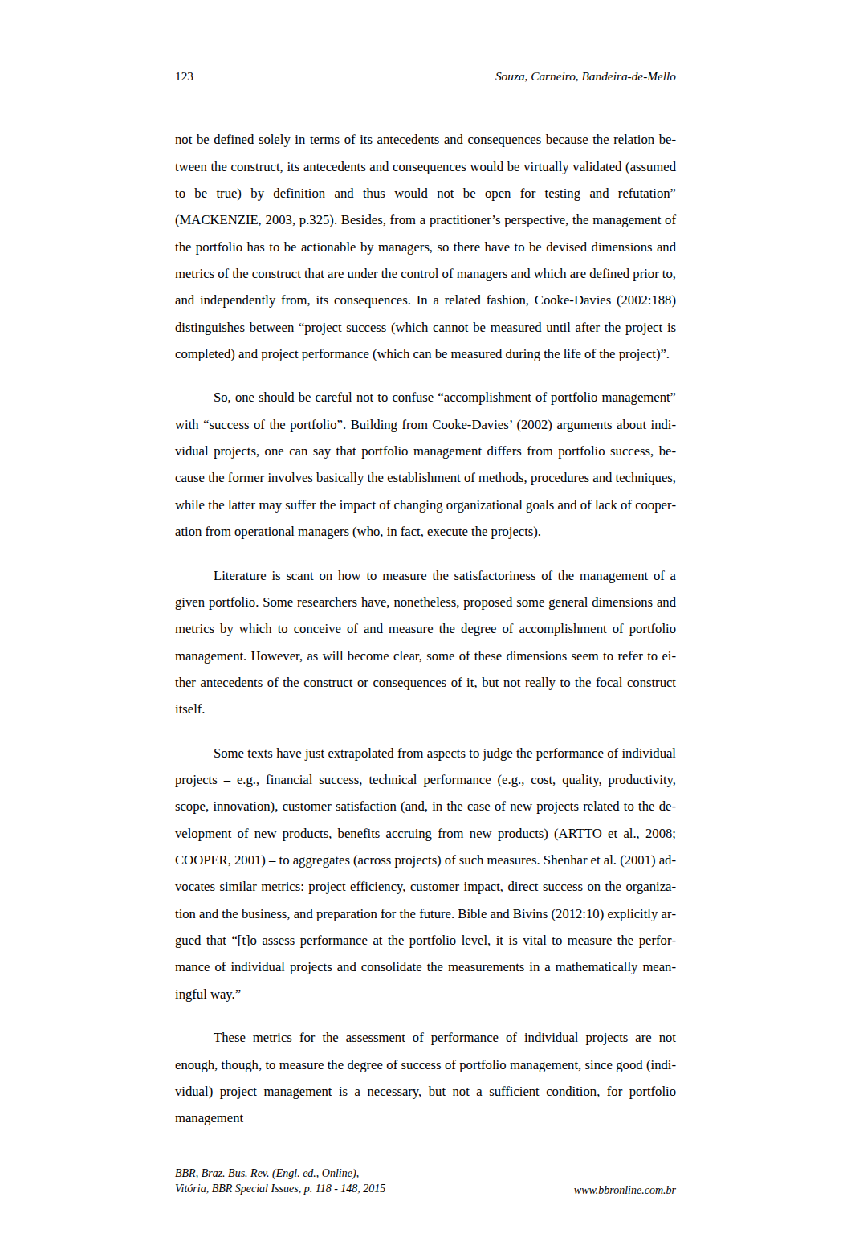123
Souza, Carneiro, Bandeira-de-Mello
not be defined solely in terms of its antecedents and consequences because the relation between the construct, its antecedents and consequences would be virtually validated (assumed to be true) by definition and thus would not be open for testing and refutation” (MACKENZIE, 2003, p.325). Besides, from a practitioner’s perspective, the management of the portfolio has to be actionable by managers, so there have to be devised dimensions and metrics of the construct that are under the control of managers and which are defined prior to, and independently from, its consequences. In a related fashion, Cooke-Davies (2002:188) distinguishes between “project success (which cannot be measured until after the project is completed) and project performance (which can be measured during the life of the project)”.
So, one should be careful not to confuse “accomplishment of portfolio management” with “success of the portfolio”. Building from Cooke-Davies’ (2002) arguments about individual projects, one can say that portfolio management differs from portfolio success, because the former involves basically the establishment of methods, procedures and techniques, while the latter may suffer the impact of changing organizational goals and of lack of cooperation from operational managers (who, in fact, execute the projects).
Literature is scant on how to measure the satisfactoriness of the management of a given portfolio. Some researchers have, nonetheless, proposed some general dimensions and metrics by which to conceive of and measure the degree of accomplishment of portfolio management. However, as will become clear, some of these dimensions seem to refer to either antecedents of the construct or consequences of it, but not really to the focal construct itself.
Some texts have just extrapolated from aspects to judge the performance of individual projects – e.g., financial success, technical performance (e.g., cost, quality, productivity, scope, innovation), customer satisfaction (and, in the case of new projects related to the development of new products, benefits accruing from new products) (ARTTO et al., 2008; COOPER, 2001) – to aggregates (across projects) of such measures. Shenhar et al. (2001) advocates similar metrics: project efficiency, customer impact, direct success on the organization and the business, and preparation for the future. Bible and Bivins (2012:10) explicitly argued that “[t]o assess performance at the portfolio level, it is vital to measure the performance of individual projects and consolidate the measurements in a mathematically meaningful way.”
These metrics for the assessment of performance of individual projects are not enough, though, to measure the degree of success of portfolio management, since good (individual) project management is a necessary, but not a sufficient condition, for portfolio management
BBR, Braz. Bus. Rev. (Engl. ed., Online),
Vitória, BBR Special Issues, p. 118 - 148, 2015
www.bbronline.com.br